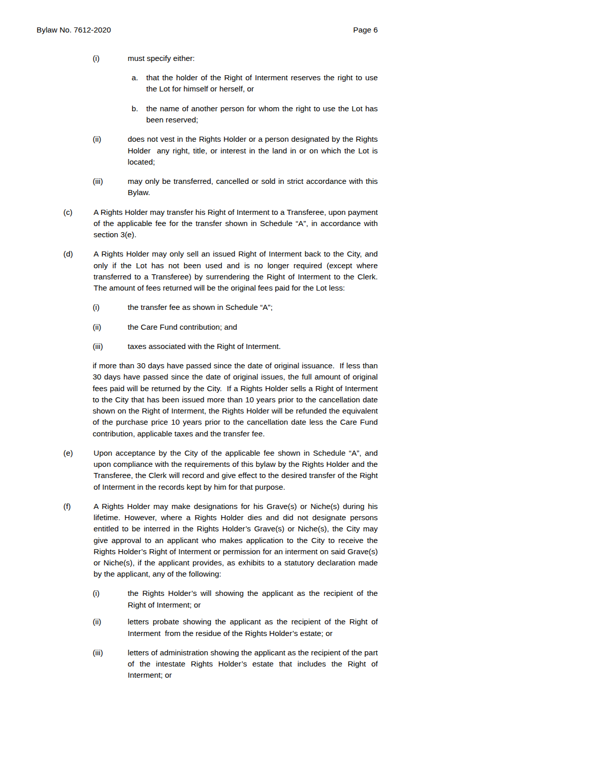Bylaw No. 7612-2020
Page 6
(i)
must specify either:
a.
that the holder of the Right of Interment reserves the right to use the Lot for himself or herself, or
b.
the name of another person for whom the right to use the Lot has been reserved;
(ii)
does not vest in the Rights Holder or a person designated by the Rights Holder any right, title, or interest in the land in or on which the Lot is located;
(iii)
may only be transferred, cancelled or sold in strict accordance with this Bylaw.
(c)
A Rights Holder may transfer his Right of Interment to a Transferee, upon payment of the applicable fee for the transfer shown in Schedule “A”, in accordance with section 3(e).
(d)
A Rights Holder may only sell an issued Right of Interment back to the City, and only if the Lot has not been used and is no longer required (except where transferred to a Transferee) by surrendering the Right of Interment to the Clerk. The amount of fees returned will be the original fees paid for the Lot less:
(i)
the transfer fee as shown in Schedule “A”;
(ii)
the Care Fund contribution; and
(iii)
taxes associated with the Right of Interment.
if more than 30 days have passed since the date of original issuance. If less than 30 days have passed since the date of original issues, the full amount of original fees paid will be returned by the City. If a Rights Holder sells a Right of Interment to the City that has been issued more than 10 years prior to the cancellation date shown on the Right of Interment, the Rights Holder will be refunded the equivalent of the purchase price 10 years prior to the cancellation date less the Care Fund contribution, applicable taxes and the transfer fee.
(e)
Upon acceptance by the City of the applicable fee shown in Schedule “A”, and upon compliance with the requirements of this bylaw by the Rights Holder and the Transferee, the Clerk will record and give effect to the desired transfer of the Right of Interment in the records kept by him for that purpose.
(f)
A Rights Holder may make designations for his Grave(s) or Niche(s) during his lifetime. However, where a Rights Holder dies and did not designate persons entitled to be interred in the Rights Holder’s Grave(s) or Niche(s), the City may give approval to an applicant who makes application to the City to receive the Rights Holder’s Right of Interment or permission for an interment on said Grave(s) or Niche(s), if the applicant provides, as exhibits to a statutory declaration made by the applicant, any of the following:
(i)
the Rights Holder’s will showing the applicant as the recipient of the Right of Interment; or
(ii)
letters probate showing the applicant as the recipient of the Right of Interment from the residue of the Rights Holder’s estate; or
(iii)
letters of administration showing the applicant as the recipient of the part of the intestate Rights Holder’s estate that includes the Right of Interment; or